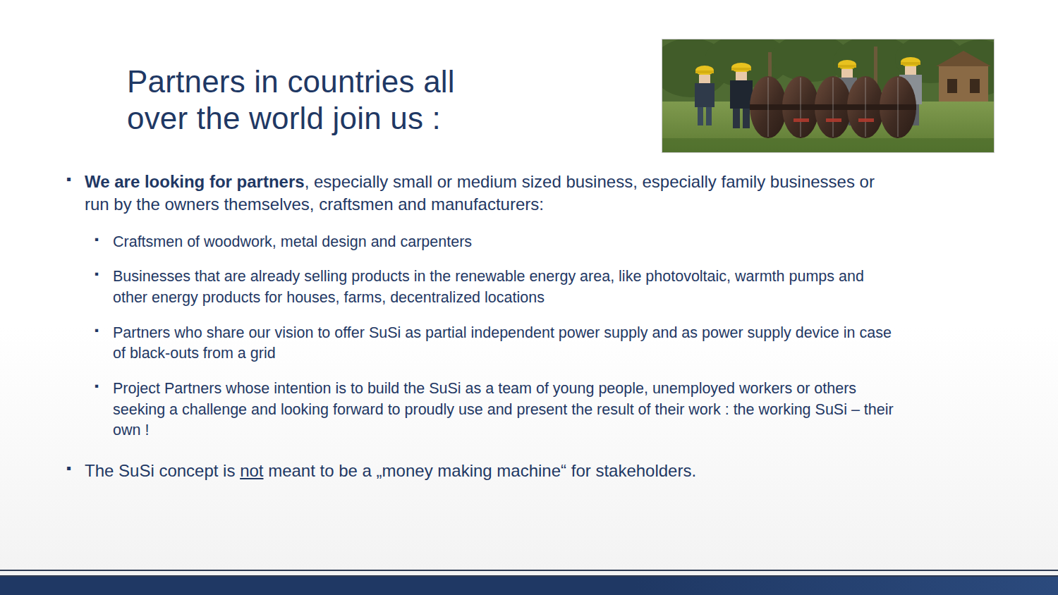Partners in countries all
over the world join us :
We are looking for partners, especially small or medium sized business, especially family businesses or run by the owners themselves, craftsmen and manufacturers:
Craftsmen of woodwork, metal design and carpenters
Businesses that are already selling products in the renewable energy area, like photovoltaic, warmth pumps and other energy products for houses, farms, decentralized locations
Partners who share our vision to offer SuSi as partial independent power supply and as power supply device in case of black-outs from a grid
Project Partners whose intention is to build the SuSi as a team of young people, unemployed workers or others seeking a challenge and looking forward to proudly use and present the result of their work : the working SuSi – their own !
The SuSi concept is not meant to be a „money making machine“ for stakeholders.